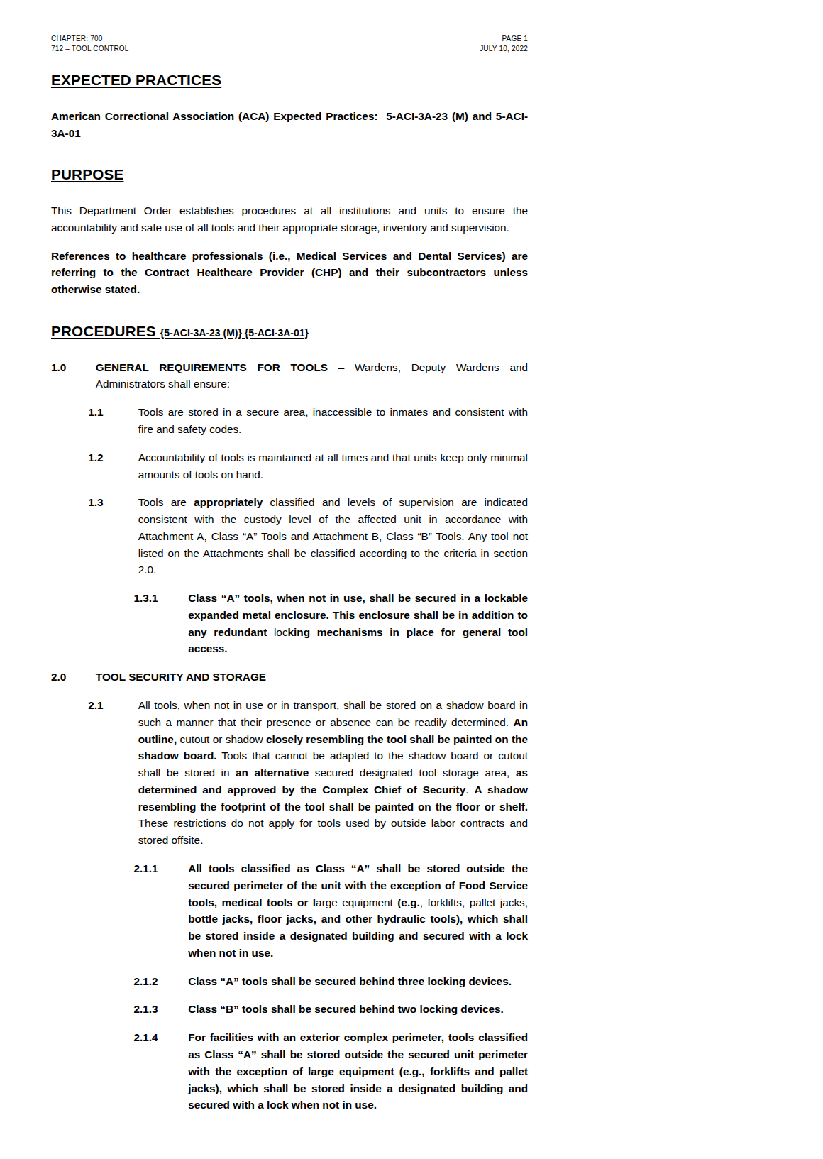CHAPTER: 700
712 – TOOL CONTROL
PAGE 1
JULY 10, 2022
EXPECTED PRACTICES
American Correctional Association (ACA) Expected Practices: 5-ACI-3A-23 (M) and 5-ACI-3A-01
PURPOSE
This Department Order establishes procedures at all institutions and units to ensure the accountability and safe use of all tools and their appropriate storage, inventory and supervision.
References to healthcare professionals (i.e., Medical Services and Dental Services) are referring to the Contract Healthcare Provider (CHP) and their subcontractors unless otherwise stated.
PROCEDURES {5-ACI-3A-23 (M)} {5-ACI-3A-01}
1.0
GENERAL REQUIREMENTS FOR TOOLS – Wardens, Deputy Wardens and Administrators shall ensure:
1.1
Tools are stored in a secure area, inaccessible to inmates and consistent with fire and safety codes.
1.2
Accountability of tools is maintained at all times and that units keep only minimal amounts of tools on hand.
1.3
Tools are appropriately classified and levels of supervision are indicated consistent with the custody level of the affected unit in accordance with Attachment A, Class “A” Tools and Attachment B, Class “B” Tools. Any tool not listed on the Attachments shall be classified according to the criteria in section 2.0.
1.3.1
Class “A” tools, when not in use, shall be secured in a lockable expanded metal enclosure. This enclosure shall be in addition to any redundant locking mechanisms in place for general tool access.
2.0
TOOL SECURITY AND STORAGE
2.1
All tools, when not in use or in transport, shall be stored on a shadow board in such a manner that their presence or absence can be readily determined. An outline, cutout or shadow closely resembling the tool shall be painted on the shadow board. Tools that cannot be adapted to the shadow board or cutout shall be stored in an alternative secured designated tool storage area, as determined and approved by the Complex Chief of Security. A shadow resembling the footprint of the tool shall be painted on the floor or shelf. These restrictions do not apply for tools used by outside labor contracts and stored offsite.
2.1.1
All tools classified as Class “A” shall be stored outside the secured perimeter of the unit with the exception of Food Service tools, medical tools or large equipment (e.g., forklifts, pallet jacks, bottle jacks, floor jacks, and other hydraulic tools), which shall be stored inside a designated building and secured with a lock when not in use.
2.1.2
Class “A” tools shall be secured behind three locking devices.
2.1.3
Class “B” tools shall be secured behind two locking devices.
2.1.4
For facilities with an exterior complex perimeter, tools classified as Class “A” shall be stored outside the secured unit perimeter with the exception of large equipment (e.g., forklifts and pallet jacks), which shall be stored inside a designated building and secured with a lock when not in use.